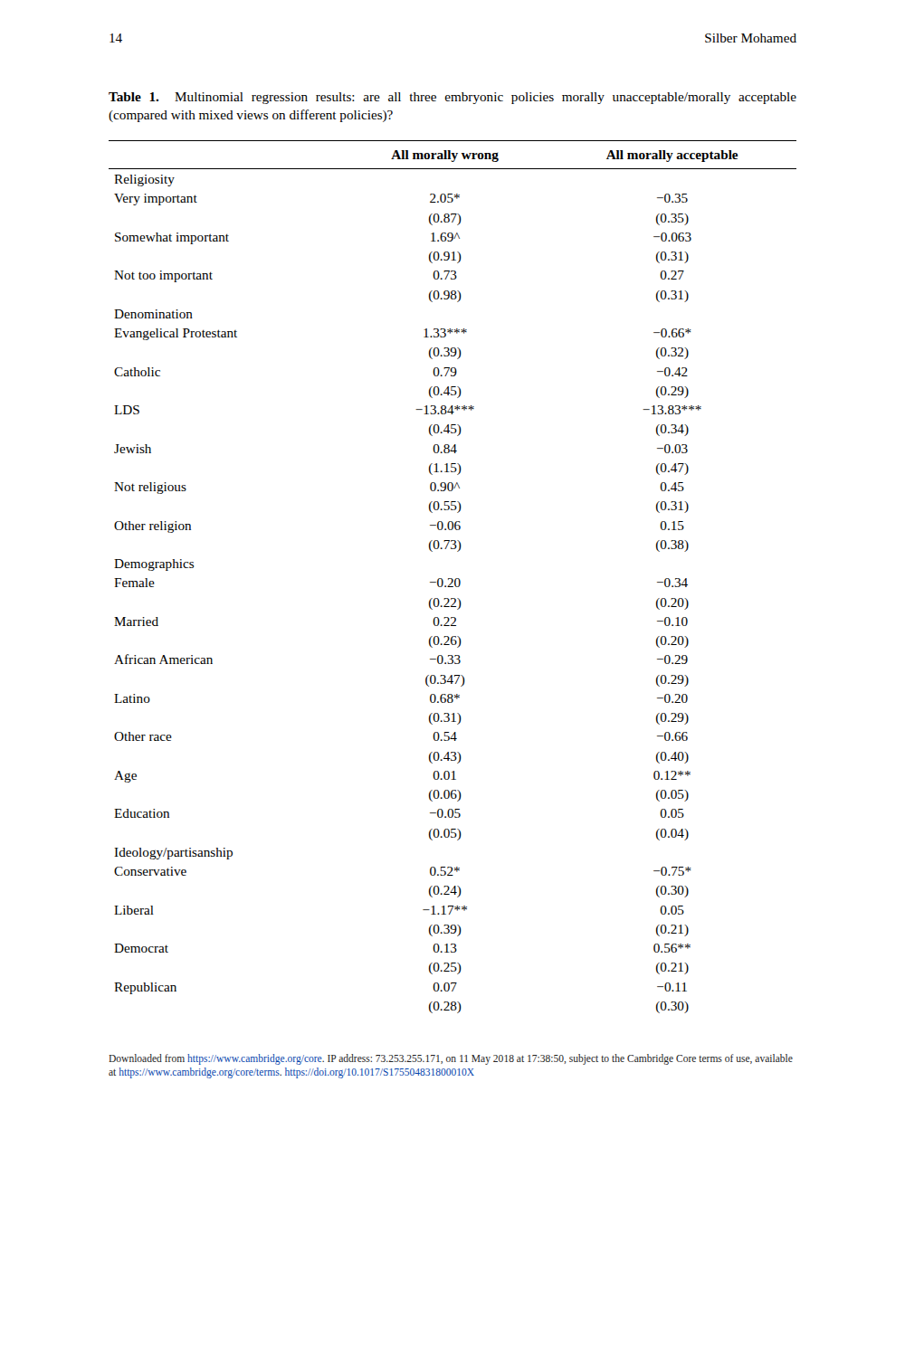14 Silber Mohamed
Table 1. Multinomial regression results: are all three embryonic policies morally unacceptable/morally acceptable (compared with mixed views on different policies)?
| | All morally wrong | All morally acceptable |
| --- | --- | --- |
| Religiosity | | |
| Very important | 2.05* | −0.35 |
| | (0.87) | (0.35) |
| Somewhat important | 1.69^ | −0.063 |
| | (0.91) | (0.31) |
| Not too important | 0.73 | 0.27 |
| | (0.98) | (0.31) |
| Denomination | | |
| Evangelical Protestant | 1.33*** | −0.66* |
| | (0.39) | (0.32) |
| Catholic | 0.79 | −0.42 |
| | (0.45) | (0.29) |
| LDS | −13.84*** | −13.83*** |
| | (0.45) | (0.34) |
| Jewish | 0.84 | −0.03 |
| | (1.15) | (0.47) |
| Not religious | 0.90^ | 0.45 |
| | (0.55) | (0.31) |
| Other religion | −0.06 | 0.15 |
| | (0.73) | (0.38) |
| Demographics | | |
| Female | −0.20 | −0.34 |
| | (0.22) | (0.20) |
| Married | 0.22 | −0.10 |
| | (0.26) | (0.20) |
| African American | −0.33 | −0.29 |
| | (0.347) | (0.29) |
| Latino | 0.68* | −0.20 |
| | (0.31) | (0.29) |
| Other race | 0.54 | −0.66 |
| | (0.43) | (0.40) |
| Age | 0.01 | 0.12** |
| | (0.06) | (0.05) |
| Education | −0.05 | 0.05 |
| | (0.05) | (0.04) |
| Ideology/partisanship | | |
| Conservative | 0.52* | −0.75* |
| | (0.24) | (0.30) |
| Liberal | −1.17** | 0.05 |
| | (0.39) | (0.21) |
| Democrat | 0.13 | 0.56** |
| | (0.25) | (0.21) |
| Republican | 0.07 | −0.11 |
| | (0.28) | (0.30) |
Downloaded from https://www.cambridge.org/core. IP address: 73.253.255.171, on 11 May 2018 at 17:38:50, subject to the Cambridge Core terms of use, available at https://www.cambridge.org/core/terms. https://doi.org/10.1017/S175504831800010X